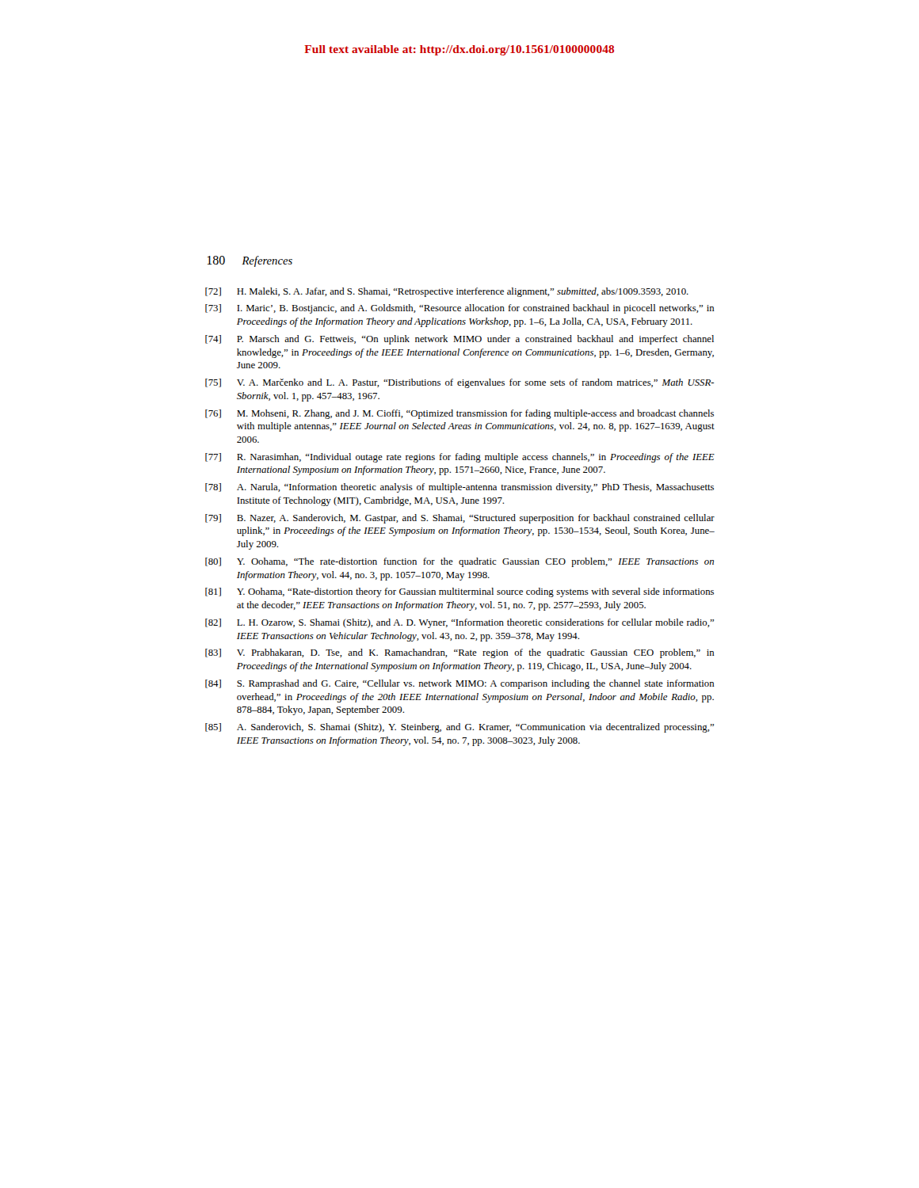Full text available at: http://dx.doi.org/10.1561/0100000048
180 References
[72] H. Maleki, S. A. Jafar, and S. Shamai, “Retrospective interference alignment,” submitted, abs/1009.3593, 2010.
[73] I. Maric’, B. Bostjancic, and A. Goldsmith, “Resource allocation for constrained backhaul in picocell networks,” in Proceedings of the Information Theory and Applications Workshop, pp. 1–6, La Jolla, CA, USA, February 2011.
[74] P. Marsch and G. Fettweis, “On uplink network MIMO under a constrained backhaul and imperfect channel knowledge,” in Proceedings of the IEEE International Conference on Communications, pp. 1–6, Dresden, Germany, June 2009.
[75] V. A. Marčenko and L. A. Pastur, “Distributions of eigenvalues for some sets of random matrices,” Math USSR-Sbornik, vol. 1, pp. 457–483, 1967.
[76] M. Mohseni, R. Zhang, and J. M. Cioffi, “Optimized transmission for fading multiple-access and broadcast channels with multiple antennas,” IEEE Journal on Selected Areas in Communications, vol. 24, no. 8, pp. 1627–1639, August 2006.
[77] R. Narasimhan, “Individual outage rate regions for fading multiple access channels,” in Proceedings of the IEEE International Symposium on Information Theory, pp. 1571–2660, Nice, France, June 2007.
[78] A. Narula, “Information theoretic analysis of multiple-antenna transmission diversity,” PhD Thesis, Massachusetts Institute of Technology (MIT), Cambridge, MA, USA, June 1997.
[79] B. Nazer, A. Sanderovich, M. Gastpar, and S. Shamai, “Structured superposition for backhaul constrained cellular uplink,” in Proceedings of the IEEE Symposium on Information Theory, pp. 1530–1534, Seoul, South Korea, June–July 2009.
[80] Y. Oohama, “The rate-distortion function for the quadratic Gaussian CEO problem,” IEEE Transactions on Information Theory, vol. 44, no. 3, pp. 1057–1070, May 1998.
[81] Y. Oohama, “Rate-distortion theory for Gaussian multiterminal source coding systems with several side informations at the decoder,” IEEE Transactions on Information Theory, vol. 51, no. 7, pp. 2577–2593, July 2005.
[82] L. H. Ozarow, S. Shamai (Shitz), and A. D. Wyner, “Information theoretic considerations for cellular mobile radio,” IEEE Transactions on Vehicular Technology, vol. 43, no. 2, pp. 359–378, May 1994.
[83] V. Prabhakaran, D. Tse, and K. Ramachandran, “Rate region of the quadratic Gaussian CEO problem,” in Proceedings of the International Symposium on Information Theory, p. 119, Chicago, IL, USA, June–July 2004.
[84] S. Ramprashad and G. Caire, “Cellular vs. network MIMO: A comparison including the channel state information overhead,” in Proceedings of the 20th IEEE International Symposium on Personal, Indoor and Mobile Radio, pp. 878–884, Tokyo, Japan, September 2009.
[85] A. Sanderovich, S. Shamai (Shitz), Y. Steinberg, and G. Kramer, “Communication via decentralized processing,” IEEE Transactions on Information Theory, vol. 54, no. 7, pp. 3008–3023, July 2008.